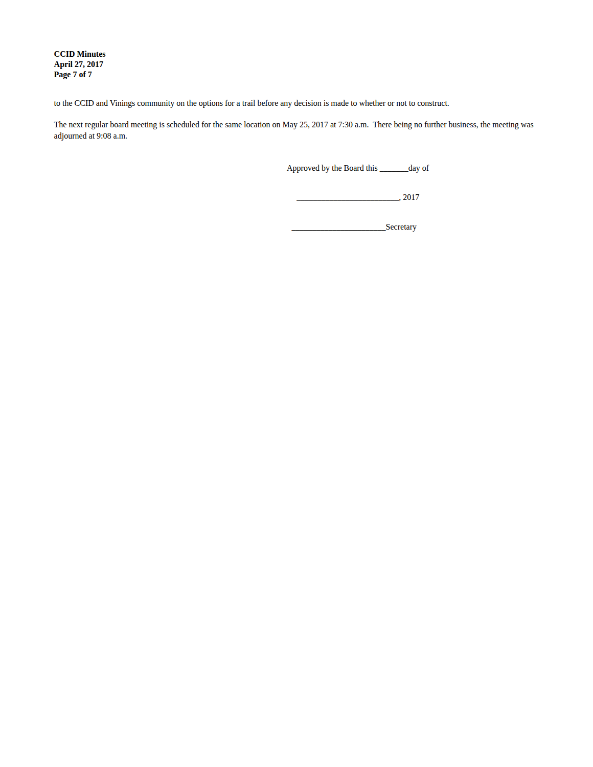CCID Minutes
April 27, 2017
Page 7 of 7
to the CCID and Vinings community on the options for a trail before any decision is made to whether or not to construct.
The next regular board meeting is scheduled for the same location on May 25, 2017 at 7:30 a.m. There being no further business, the meeting was adjourned at 9:08 a.m.
Approved by the Board this _______day of
_________________________, 2017
_______________________Secretary